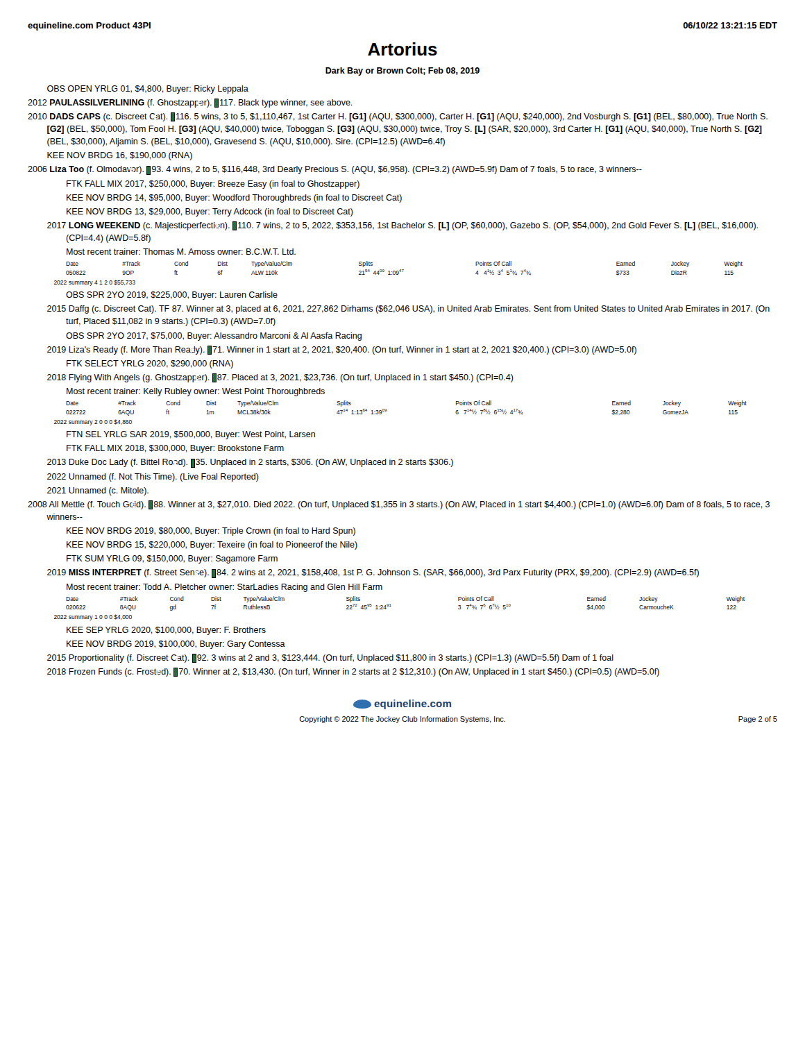equineline.com Product 43PI
06/10/22 13:21:15 EDT
Artorius
Dark Bay or Brown Colt; Feb 08, 2019
OBS OPEN YRLG 01, $4,800, Buyer: Ricky Leppala
2012 PAULASSILVERLINING (f. Ghostzapper). E117. Black type winner, see above.
2010 DADS CAPS (c. Discreet Cat). E116. 5 wins, 3 to 5, $1,110,467, 1st Carter H. [G1] (AQU, $300,000), Carter H. [G1] (AQU, $240,000), 2nd Vosburgh S. [G1] (BEL, $80,000), True North S. [G2] (BEL, $50,000), Tom Fool H. [G3] (AQU, $40,000) twice, Toboggan S. [G3] (AQU, $30,000) twice, Troy S. [L] (SAR, $20,000), 3rd Carter H. [G1] (AQU, $40,000), True North S. [G2] (BEL, $30,000), Aljamin S. (BEL, $10,000), Gravesend S. (AQU, $10,000). Sire. (CPI=12.5) (AWD=6.4f)
KEE NOV BRDG 16, $190,000 (RNA)
2006 Liza Too (f. Olmodavor). E93. 4 wins, 2 to 5, $116,448, 3rd Dearly Precious S. (AQU, $6,958). (CPI=3.2) (AWD=5.9f) Dam of 7 foals, 5 to race, 3 winners--
FTK FALL MIX 2017, $250,000, Buyer: Breeze Easy (in foal to Ghostzapper)
KEE NOV BRDG 14, $95,000, Buyer: Woodford Thoroughbreds (in foal to Discreet Cat)
KEE NOV BRDG 13, $29,000, Buyer: Terry Adcock (in foal to Discreet Cat)
2017 LONG WEEKEND (c. Majesticperfection). E110. 7 wins, 2 to 5, 2022, $353,156, 1st Bachelor S. [L] (OP, $60,000), Gazebo S. (OP, $54,000), 2nd Gold Fever S. [L] (BEL, $16,000). (CPI=4.4) (AWD=5.8f)
Most recent trainer: Thomas M. Amoss owner: B.C.W.T. Ltd.
| Date | #Track | Cond | Dist | Type/Value/Clm | Splits | Points Of Call | Earned | Jockey | Weight |
| --- | --- | --- | --- | --- | --- | --- | --- | --- | --- |
| 050822 | 9OP | ft | 6f | ALW 110k | 21 54 44 09 1:09 47 | 4 4 1 ½ 3 4 5 1 ¾ 7 4 ¾ | $733 | DiazR | 115 |
2022 summary 4 1 2 0 $55,733
OBS SPR 2YO 2019, $225,000, Buyer: Lauren Carlisle
2015 Daffg (c. Discreet Cat). TF 87. Winner at 3, placed at 6, 2021, 227,862 Dirhams ($62,046 USA), in United Arab Emirates. Sent from United States to United Arab Emirates in 2017. (On turf, Placed $11,082 in 9 starts.) (CPI=0.3) (AWD=7.0f)
OBS SPR 2YO 2017, $75,000, Buyer: Alessandro Marconi & Al Aasfa Racing
2019 Liza's Ready (f. More Than Ready). E71. Winner in 1 start at 2, 2021, $20,400. (On turf, Winner in 1 start at 2, 2021 $20,400.) (CPI=3.0) (AWD=5.0f)
FTK SELECT YRLG 2020, $290,000 (RNA)
2018 Flying With Angels (g. Ghostzapper). E87. Placed at 3, 2021, $23,736. (On turf, Unplaced in 1 start $450.) (CPI=0.4)
Most recent trainer: Kelly Rubley owner: West Point Thoroughbreds
| Date | #Track | Cond | Dist | Type/Value/Clm | Splits | Points Of Call | Earned | Jockey | Weight |
| --- | --- | --- | --- | --- | --- | --- | --- | --- | --- |
| 022722 | 6AQU | ft | 1m | MCL38k/30k | 47 14 1:13 64 1:39 09 | 6 7 14 ½ 7 8 ½ 6 15 ½ 4 17 ¾ | $2,280 | GomezJA | 115 |
2022 summary 2 0 0 0 $4,860
FTN SEL YRLG SAR 2019, $500,000, Buyer: West Point, Larsen
FTK FALL MIX 2018, $300,000, Buyer: Brookstone Farm
2013 Duke Doc Lady (f. Bittel Road). E35. Unplaced in 2 starts, $306. (On AW, Unplaced in 2 starts $306.)
2022 Unnamed (f. Not This Time). (Live Foal Reported)
2021 Unnamed (c. Mitole).
2008 All Mettle (f. Touch Gold). E88. Winner at 3, $27,010. Died 2022. (On turf, Unplaced $1,355 in 3 starts.) (On AW, Placed in 1 start $4,400.) (CPI=1.0) (AWD=6.0f) Dam of 8 foals, 5 to race, 3 winners--
KEE NOV BRDG 2019, $80,000, Buyer: Triple Crown (in foal to Hard Spun)
KEE NOV BRDG 15, $220,000, Buyer: Texeire (in foal to Pioneerof the Nile)
FTK SUM YRLG 09, $150,000, Buyer: Sagamore Farm
2019 MISS INTERPRET (f. Street Sense). E84. 2 wins at 2, 2021, $158,408, 1st P. G. Johnson S. (SAR, $66,000), 3rd Parx Futurity (PRX, $9,200). (CPI=2.9) (AWD=6.5f)
Most recent trainer: Todd A. Pletcher owner: StarLadies Racing and Glen Hill Farm
| Date | #Track | Cond | Dist | Type/Value/Clm | Splits | Points Of Call | Earned | Jockey | Weight |
| --- | --- | --- | --- | --- | --- | --- | --- | --- | --- |
| 020622 | 8AQU | gd | 7f | RuthlessB | 22 72 45 95 1:24 91 | 3 7 4 ¾ 7 6 6 7 ½ 5 10 | $4,000 | CarmoucheK | 122 |
2022 summary 1 0 0 0 $4,000
KEE SEP YRLG 2020, $100,000, Buyer: F. Brothers
KEE NOV BRDG 2019, $100,000, Buyer: Gary Contessa
2015 Proportionality (f. Discreet Cat). E92. 3 wins at 2 and 3, $123,444. (On turf, Unplaced $11,800 in 3 starts.) (CPI=1.3) (AWD=5.5f) Dam of 1 foal
2018 Frozen Funds (c. Frosted). E70. Winner at 2, $13,430. (On turf, Winner in 2 starts at 2 $12,310.) (On AW, Unplaced in 1 start $450.) (CPI=0.5) (AWD=5.0f)
equineline.com
Copyright © 2022 The Jockey Club Information Systems, Inc. Page 2 of 5